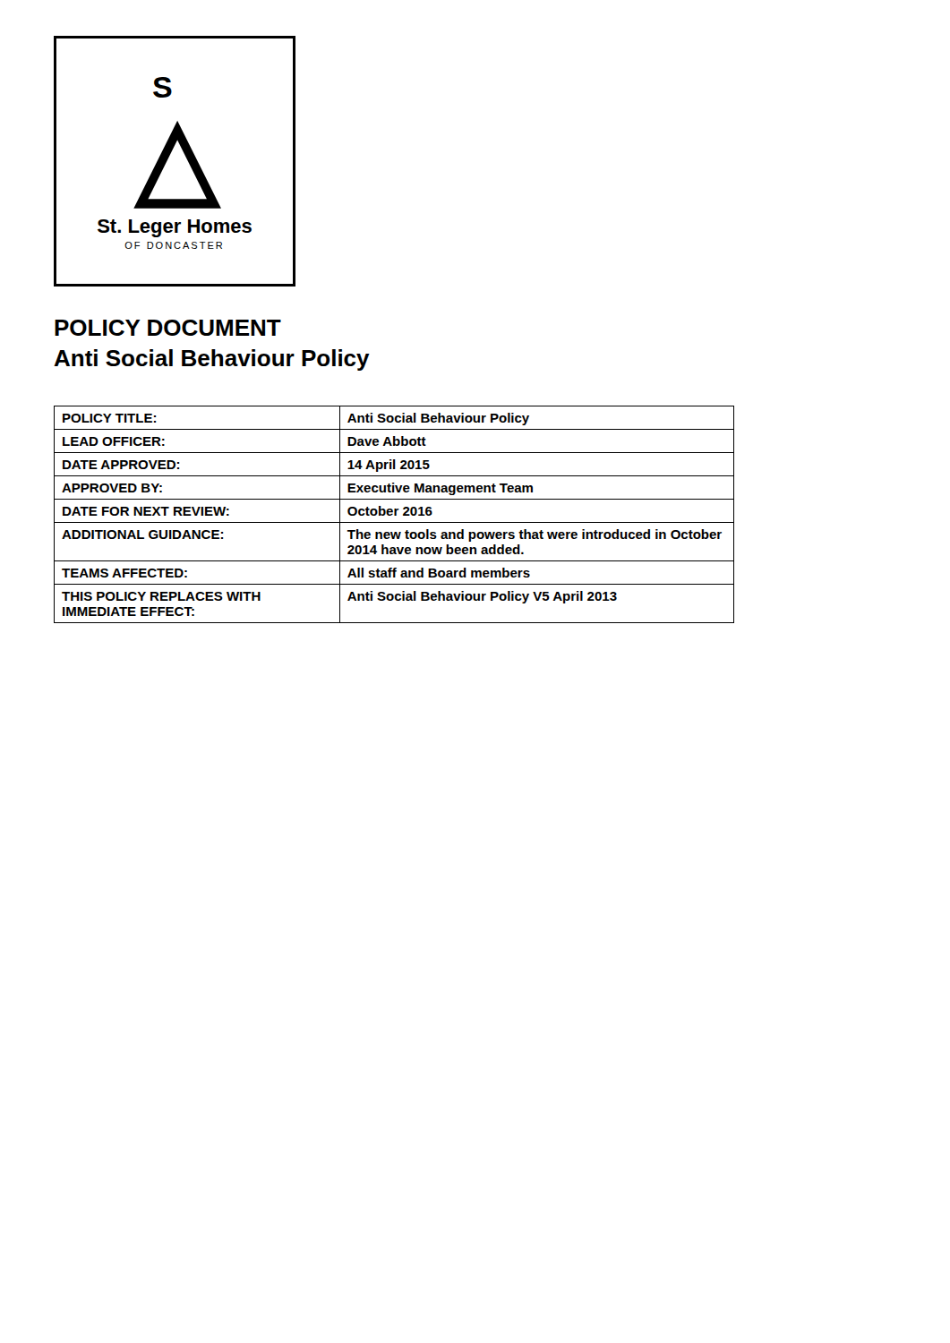S
△
St. Leger Homes
OF DONCASTER
POLICY DOCUMENT
Anti Social Behaviour Policy
| POLICY TITLE: | Anti Social Behaviour Policy |
| LEAD OFFICER: | Dave Abbott |
| DATE APPROVED: | 14 April 2015 |
| APPROVED BY: | Executive Management Team |
| DATE FOR NEXT REVIEW: | October 2016 |
| ADDITIONAL GUIDANCE: | The new tools and powers that were introduced in October 2014 have now been added. |
| TEAMS AFFECTED: | All staff and Board members |
| THIS POLICY REPLACES WITH IMMEDIATE EFFECT: | Anti Social Behaviour Policy V5 April 2013 |